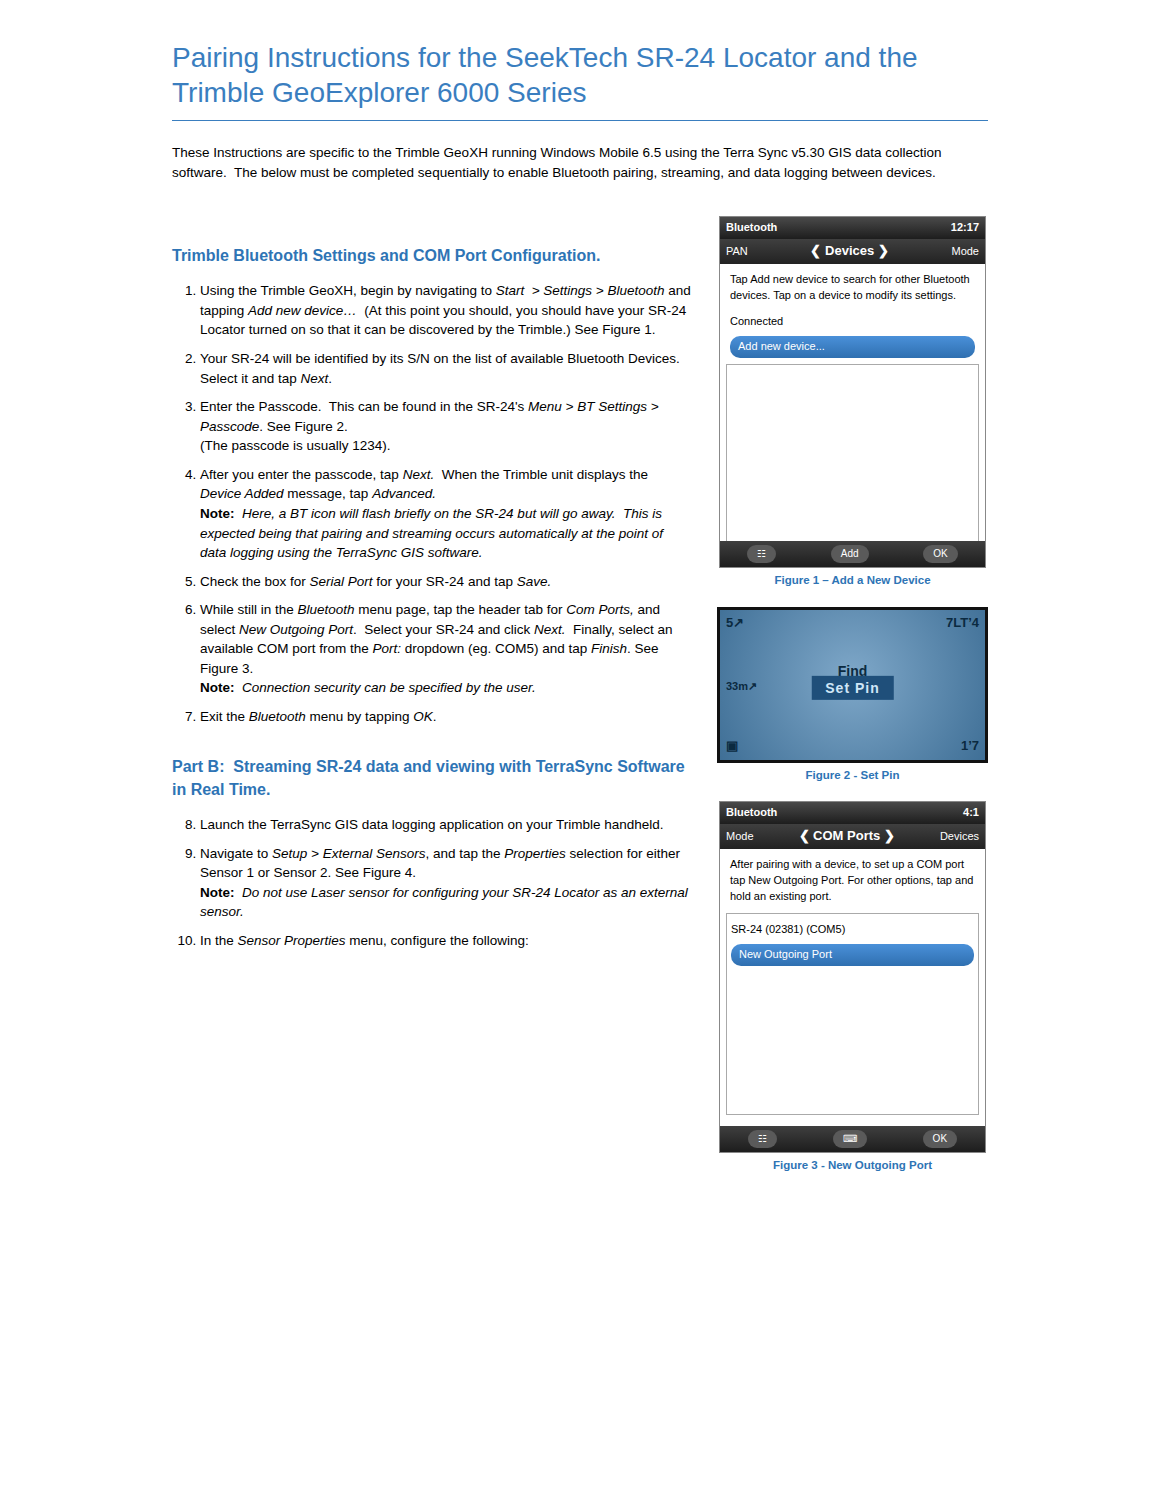Pairing Instructions for the SeekTech SR-24 Locator and the Trimble GeoExplorer 6000 Series
These Instructions are specific to the Trimble GeoXH running Windows Mobile 6.5 using the Terra Sync v5.30 GIS data collection software. The below must be completed sequentially to enable Bluetooth pairing, streaming, and data logging between devices.
Trimble Bluetooth Settings and COM Port Configuration.
Using the Trimble GeoXH, begin by navigating to Start > Settings > Bluetooth and tapping Add new device… (At this point you should, you should have your SR-24 Locator turned on so that it can be discovered by the Trimble.) See Figure 1.
Your SR-24 will be identified by its S/N on the list of available Bluetooth Devices. Select it and tap Next.
Enter the Passcode. This can be found in the SR-24's Menu > BT Settings > Passcode. See Figure 2.
(The passcode is usually 1234).
After you enter the passcode, tap Next. When the Trimble unit displays the Device Added message, tap Advanced.
Note: Here, a BT icon will flash briefly on the SR-24 but will go away. This is expected being that pairing and streaming occurs automatically at the point of data logging using the TerraSync GIS software.
Check the box for Serial Port for your SR-24 and tap Save.
While still in the Bluetooth menu page, tap the header tab for Com Ports, and select New Outgoing Port. Select your SR-24 and click Next. Finally, select an available COM port from the Port: dropdown (eg. COM5) and tap Finish. See Figure 3.
Note: Connection security can be specified by the user.
Exit the Bluetooth menu by tapping OK.
Part B: Streaming SR-24 data and viewing with TerraSync Software in Real Time.
Launch the TerraSync GIS data logging application on your Trimble handheld.
Navigate to Setup > External Sensors, and tap the Properties selection for either Sensor 1 or Sensor 2. See Figure 4.
Note: Do not use Laser sensor for configuring your SR-24 Locator as an external sensor.
In the Sensor Properties menu, configure the following:
Bluetooth 12:17
PAN ❮ Devices ❯ Mode
Tap Add new device to search for other Bluetooth devices. Tap on a device to modify its settings.
Connected
Add new device...
☷ Add OK
Figure 1 – Add a New Device
5↗ 7LT’4 33m↗ Find Set Pin ▣ 1’7
Figure 2 - Set Pin
Bluetooth 4:1
Mode ❮ COM Ports ❯ Devices
After pairing with a device, to set up a COM port tap New Outgoing Port. For other options, tap and hold an existing port.
SR-24 (02381) (COM5)
New Outgoing Port
☷ ⌨ OK
Figure 3 - New Outgoing Port